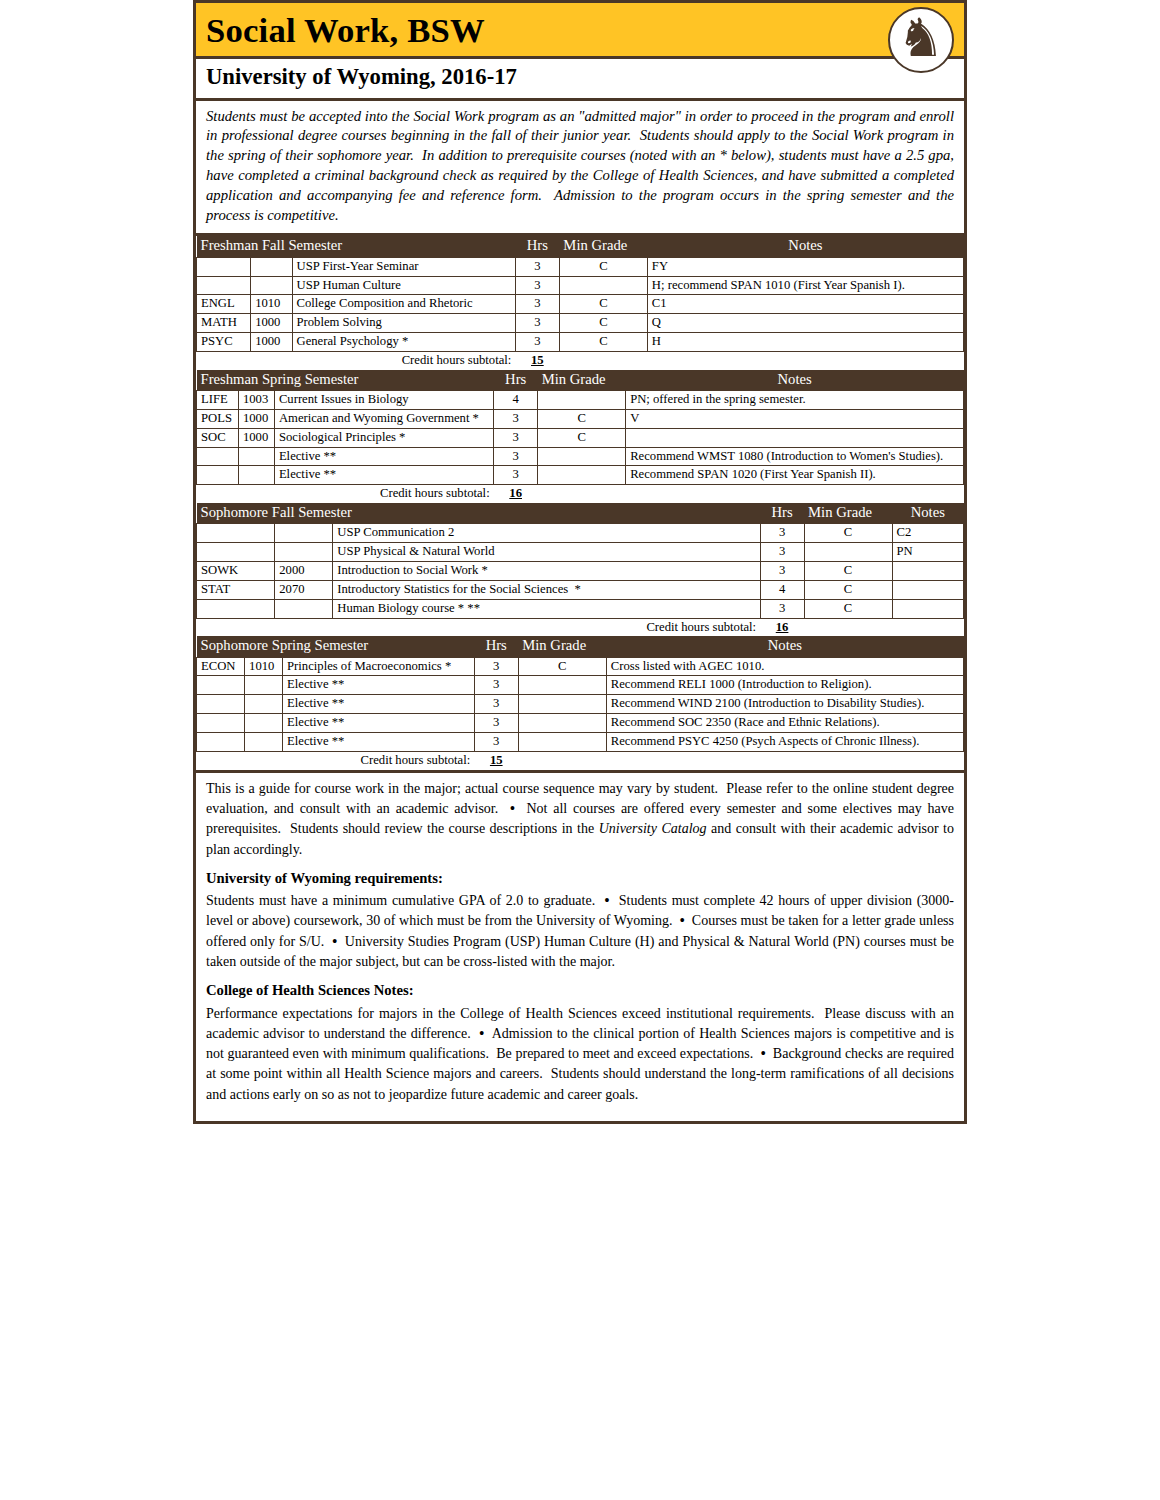Social Work, BSW
♞
University of Wyoming, 2016-17
Students must be accepted into the Social Work program as an "admitted major" in order to proceed in the program and enroll in professional degree courses beginning in the fall of their junior year. Students should apply to the Social Work program in the spring of their sophomore year. In addition to prerequisite courses (noted with an * below), students must have a 2.5 gpa, have completed a criminal background check as required by the College of Health Sciences, and have submitted a completed application and accompanying fee and reference form. Admission to the program occurs in the spring semester and the process is competitive.
| Freshman Fall Semester | Hrs | Min Grade | Notes |
| --- | --- | --- | --- |
| | | USP First-Year Seminar | 3 | C | FY |
| | | USP Human Culture | 3 | | H; recommend SPAN 1010 (First Year Spanish I). |
| ENGL | 1010 | College Composition and Rhetoric | 3 | C | C1 |
| MATH | 1000 | Problem Solving | 3 | C | Q |
| PSYC | 1000 | General Psychology * | 3 | C | H |
| | | Credit hours subtotal: | 15 | | |
| Freshman Spring Semester | Hrs | Min Grade | Notes |
| --- | --- | --- | --- |
| LIFE | 1003 | Current Issues in Biology | 4 | | PN; offered in the spring semester. |
| POLS | 1000 | American and Wyoming Government * | 3 | C | V |
| SOC | 1000 | Sociological Principles * | 3 | C | |
| | | Elective ** | 3 | | Recommend WMST 1080 (Introduction to Women's Studies). |
| | | Elective ** | 3 | | Recommend SPAN 1020 (First Year Spanish II). |
| | | Credit hours subtotal: | 16 | | |
| Sophomore Fall Semester | Hrs | Min Grade | Notes |
| --- | --- | --- | --- |
| | | USP Communication 2 | 3 | C | C2 |
| | | USP Physical & Natural World | 3 | | PN |
| SOWK | 2000 | Introduction to Social Work * | 3 | C | |
| STAT | 2070 | Introductory Statistics for the Social Sciences * | 4 | C | |
| | | Human Biology course * ** | 3 | C | |
| | | Credit hours subtotal: | 16 | | |
| Sophomore Spring Semester | Hrs | Min Grade | Notes |
| --- | --- | --- | --- |
| ECON | 1010 | Principles of Macroeconomics * | 3 | C | Cross listed with AGEC 1010. |
| | | Elective ** | 3 | | Recommend RELI 1000 (Introduction to Religion). |
| | | Elective ** | 3 | | Recommend WIND 2100 (Introduction to Disability Studies). |
| | | Elective ** | 3 | | Recommend SOC 2350 (Race and Ethnic Relations). |
| | | Elective ** | 3 | | Recommend PSYC 4250 (Psych Aspects of Chronic Illness). |
| | | Credit hours subtotal: | 15 | | |
This is a guide for course work in the major; actual course sequence may vary by student. Please refer to the online student degree evaluation, and consult with an academic advisor. • Not all courses are offered every semester and some electives may have prerequisites. Students should review the course descriptions in the University Catalog and consult with their academic advisor to plan accordingly.
University of Wyoming requirements:
Students must have a minimum cumulative GPA of 2.0 to graduate. • Students must complete 42 hours of upper division (3000-level or above) coursework, 30 of which must be from the University of Wyoming. • Courses must be taken for a letter grade unless offered only for S/U. • University Studies Program (USP) Human Culture (H) and Physical & Natural World (PN) courses must be taken outside of the major subject, but can be cross-listed with the major.
College of Health Sciences Notes:
Performance expectations for majors in the College of Health Sciences exceed institutional requirements. Please discuss with an academic advisor to understand the difference. • Admission to the clinical portion of Health Sciences majors is competitive and is not guaranteed even with minimum qualifications. Be prepared to meet and exceed expectations. • Background checks are required at some point within all Health Science majors and careers. Students should understand the long-term ramifications of all decisions and actions early on so as not to jeopardize future academic and career goals.